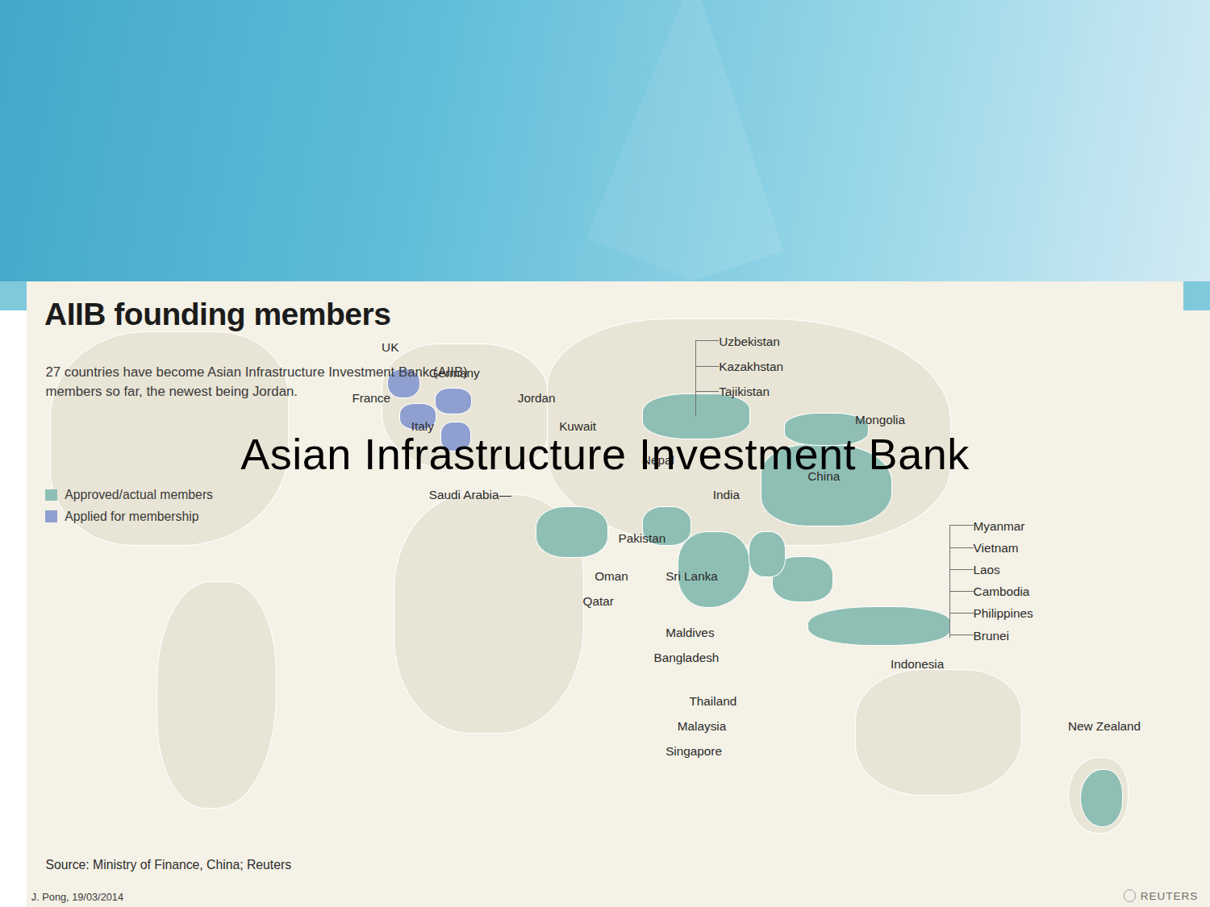Asian Infrastructure Investment Bank
AIIB founding members
27 countries have become Asian Infrastructure Investment Bank (AIIB) members so far, the newest being Jordan.
Approved/actual members
Applied for membership
Uzbekistan
Kazakhstan
Tajikistan
Mongolia
China
Myanmar
Vietnam
Laos
Cambodia
Philippines
Brunei
Indonesia
New Zealand
UK
Germany
France
Italy
Jordan
Kuwait
Nepal
India
Saudi Arabia—
Pakistan
Oman
Sri Lanka
Qatar
Maldives
Bangladesh
Thailand
Malaysia
Singapore
Source: Ministry of Finance, China; Reuters
J. Pong, 19/03/2014
REUTERS